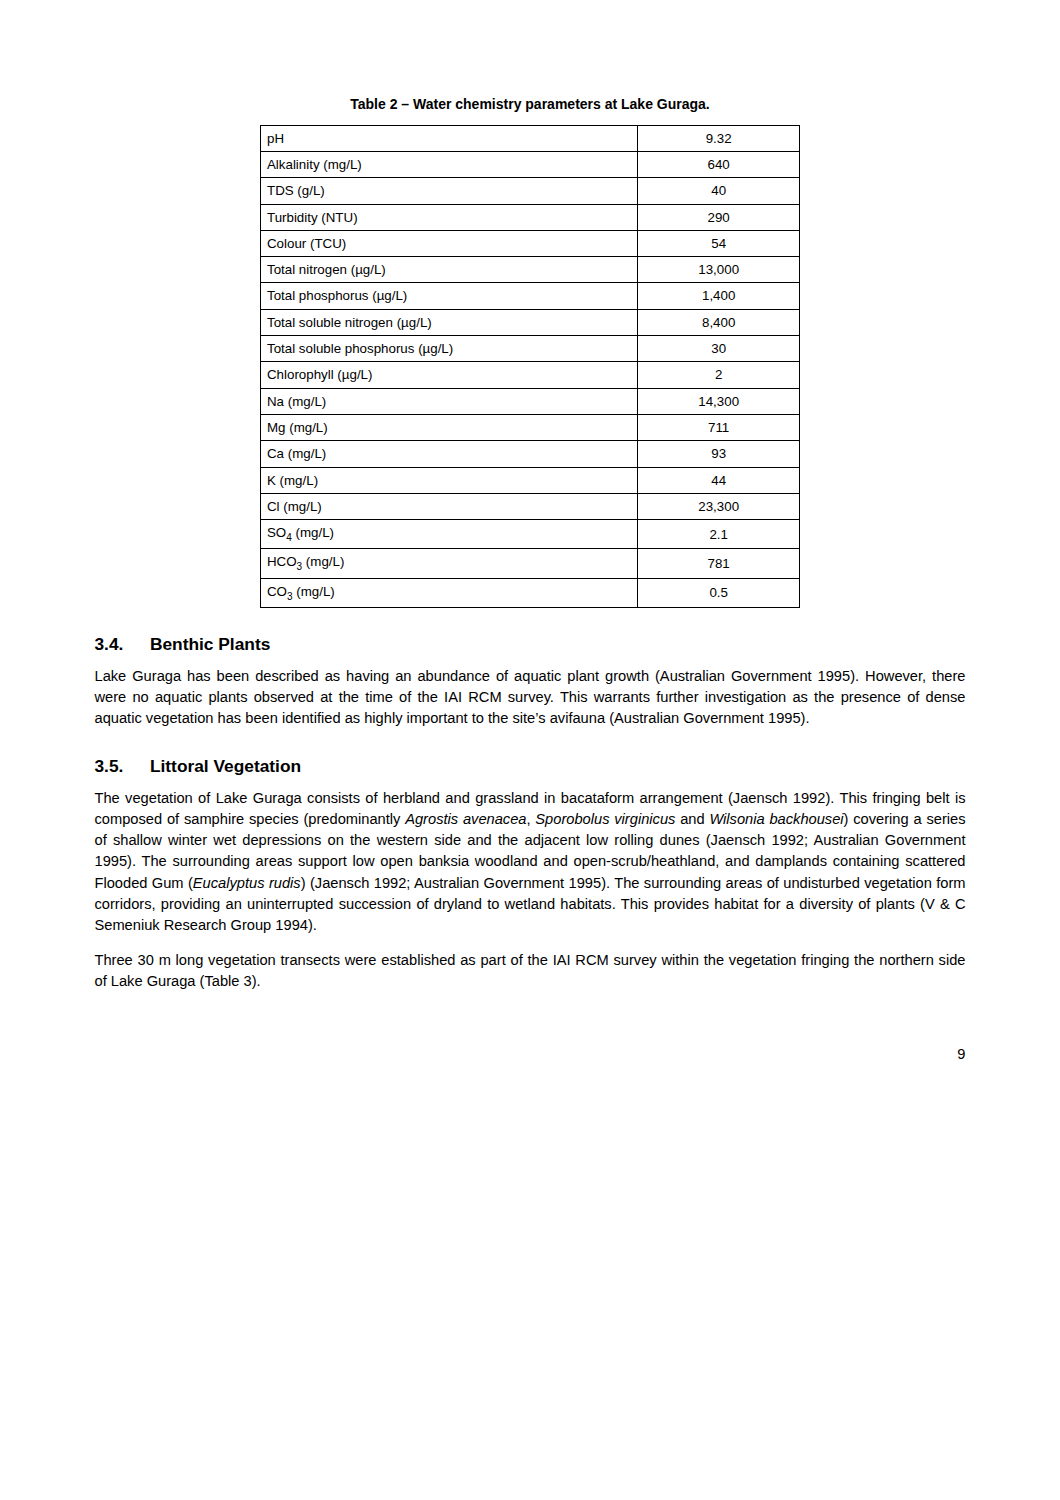Table 2 – Water chemistry parameters at Lake Guraga.
| pH | 9.32 |
| Alkalinity (mg/L) | 640 |
| TDS (g/L) | 40 |
| Turbidity (NTU) | 290 |
| Colour (TCU) | 54 |
| Total nitrogen (µg/L) | 13,000 |
| Total phosphorus (µg/L) | 1,400 |
| Total soluble nitrogen (µg/L) | 8,400 |
| Total soluble phosphorus (µg/L) | 30 |
| Chlorophyll (µg/L) | 2 |
| Na (mg/L) | 14,300 |
| Mg (mg/L) | 711 |
| Ca (mg/L) | 93 |
| K (mg/L) | 44 |
| Cl (mg/L) | 23,300 |
| SO 4 (mg/L) | 2.1 |
| HCO 3 (mg/L) | 781 |
| CO 3 (mg/L) | 0.5 |
3.4. Benthic Plants
Lake Guraga has been described as having an abundance of aquatic plant growth (Australian Government 1995). However, there were no aquatic plants observed at the time of the IAI RCM survey. This warrants further investigation as the presence of dense aquatic vegetation has been identified as highly important to the site’s avifauna (Australian Government 1995).
3.5. Littoral Vegetation
The vegetation of Lake Guraga consists of herbland and grassland in bacataform arrangement (Jaensch 1992). This fringing belt is composed of samphire species (predominantly Agrostis avenacea, Sporobolus virginicus and Wilsonia backhousei) covering a series of shallow winter wet depressions on the western side and the adjacent low rolling dunes (Jaensch 1992; Australian Government 1995). The surrounding areas support low open banksia woodland and open-scrub/heathland, and damplands containing scattered Flooded Gum (Eucalyptus rudis) (Jaensch 1992; Australian Government 1995). The surrounding areas of undisturbed vegetation form corridors, providing an uninterrupted succession of dryland to wetland habitats. This provides habitat for a diversity of plants (V & C Semeniuk Research Group 1994).
Three 30 m long vegetation transects were established as part of the IAI RCM survey within the vegetation fringing the northern side of Lake Guraga (Table 3).
9